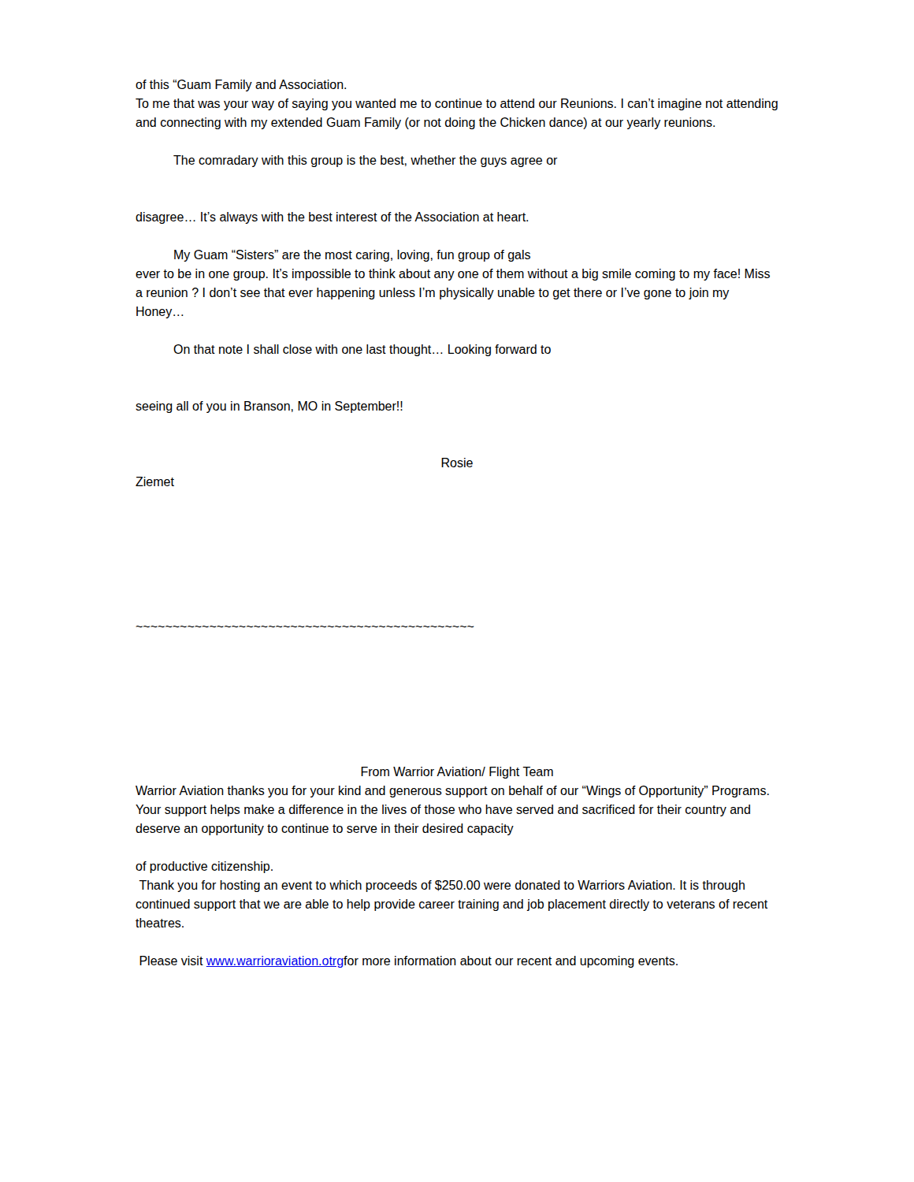of this “Guam Family and Association.
To me that was your way of saying you wanted me to continue to attend our Reunions. I can’t imagine not attending and connecting with my extended Guam Family (or not doing the Chicken dance) at our yearly reunions.
The comradary with this group is the best, whether the guys agree or
disagree… It’s always with the best interest of the Association at heart.
My Guam “Sisters” are the most caring, loving, fun group of gals
ever to be in one group. It’s impossible to think about any one of them without a big smile coming to my face! Miss a reunion ? I don’t see that ever happening unless I’m physically unable to get there or I’ve gone to join my Honey…
On that note I shall close with one last thought… Looking forward to
seeing all of you in Branson, MO in September!!
Rosie
Ziemet
~~~~~~~~~~~~~~~~~~~~~~~~~~~~~~~~~~~~~~~~~~~~~~
From Warrior Aviation/ Flight Team
Warrior Aviation thanks you for your kind and generous support on behalf of our “Wings of Opportunity” Programs. Your support helps make a difference in the lives of those who have served and sacrificed for their country and deserve an opportunity to continue to serve in their desired capacity
of productive citizenship.
Thank you for hosting an event to which proceeds of $250.00 were donated to Warriors Aviation. It is through continued support that we are able to help provide career training and job placement directly to veterans of recent theatres.
Please visit www.warrioraviation.otrgfor more information about our recent and upcoming events.